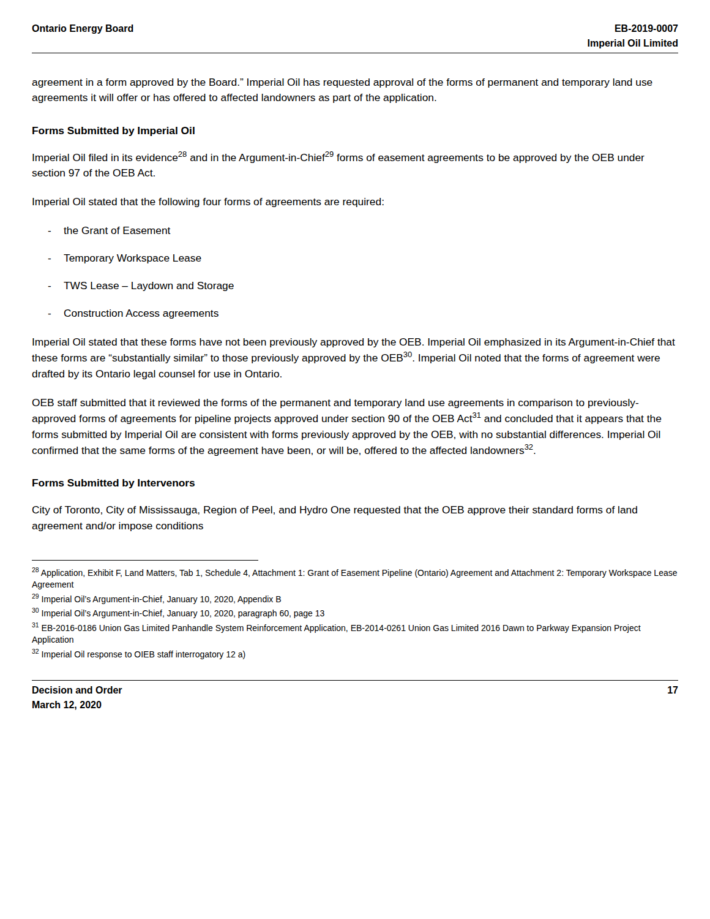Ontario Energy Board
EB-2019-0007
Imperial Oil Limited
agreement in a form approved by the Board.” Imperial Oil has requested approval of the forms of permanent and temporary land use agreements it will offer or has offered to affected landowners as part of the application.
Forms Submitted by Imperial Oil
Imperial Oil filed in its evidence28 and in the Argument-in-Chief29 forms of easement agreements to be approved by the OEB under section 97 of the OEB Act.
Imperial Oil stated that the following four forms of agreements are required:
the Grant of Easement
Temporary Workspace Lease
TWS Lease – Laydown and Storage
Construction Access agreements
Imperial Oil stated that these forms have not been previously approved by the OEB. Imperial Oil emphasized in its Argument-in-Chief that these forms are “substantially similar” to those previously approved by the OEB30. Imperial Oil noted that the forms of agreement were drafted by its Ontario legal counsel for use in Ontario.
OEB staff submitted that it reviewed the forms of the permanent and temporary land use agreements in comparison to previously-approved forms of agreements for pipeline projects approved under section 90 of the OEB Act31 and concluded that it appears that the forms submitted by Imperial Oil are consistent with forms previously approved by the OEB, with no substantial differences. Imperial Oil confirmed that the same forms of the agreement have been, or will be, offered to the affected landowners32.
Forms Submitted by Intervenors
City of Toronto, City of Mississauga, Region of Peel, and Hydro One requested that the OEB approve their standard forms of land agreement and/or impose conditions
28 Application, Exhibit F, Land Matters, Tab 1, Schedule 4, Attachment 1: Grant of Easement Pipeline (Ontario) Agreement and Attachment 2: Temporary Workspace Lease Agreement
29 Imperial Oil’s Argument-in-Chief, January 10, 2020, Appendix B
30 Imperial Oil’s Argument-in-Chief, January 10, 2020, paragraph 60, page 13
31 EB-2016-0186 Union Gas Limited Panhandle System Reinforcement Application, EB-2014-0261 Union Gas Limited 2016 Dawn to Parkway Expansion Project Application
32 Imperial Oil response to OIEB staff interrogatory 12 a)
Decision and Order
March 12, 2020
17